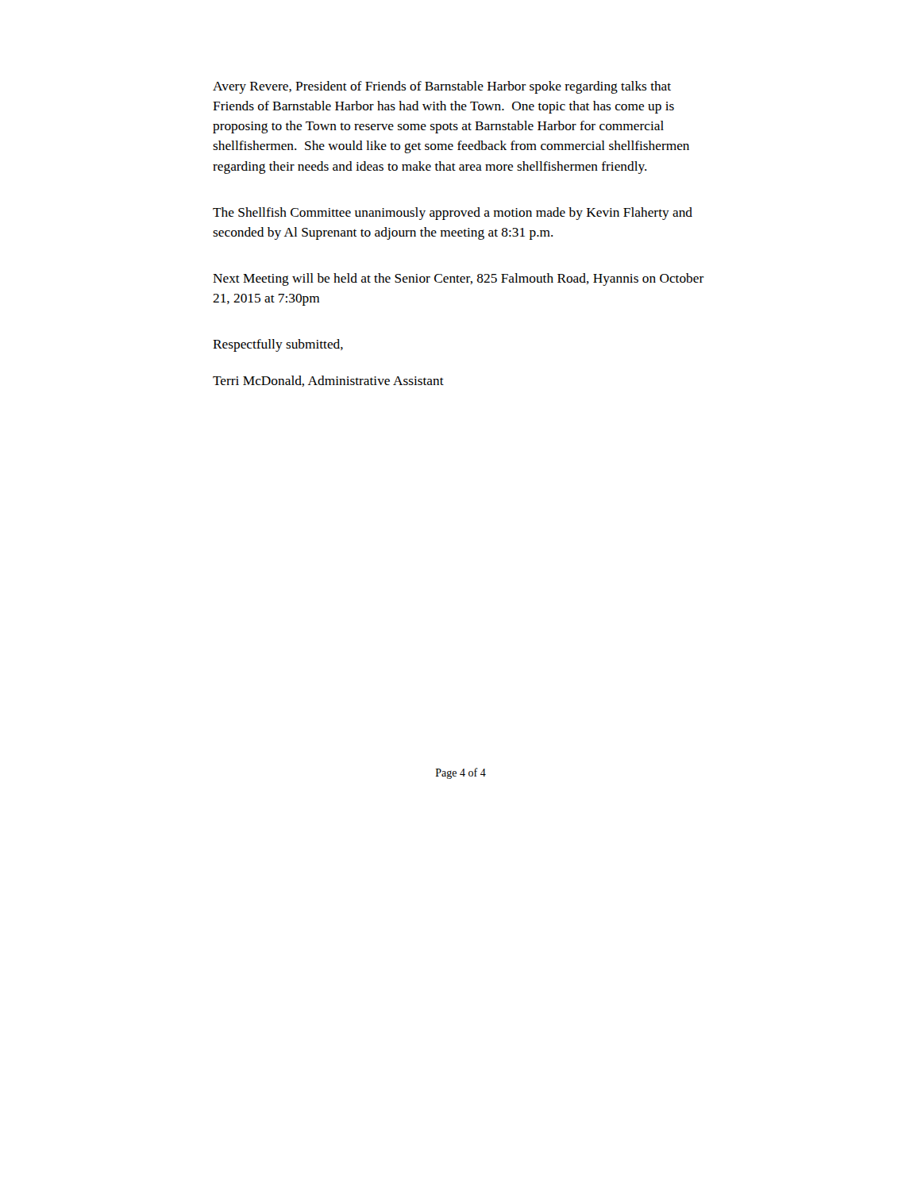Avery Revere, President of Friends of Barnstable Harbor spoke regarding talks that Friends of Barnstable Harbor has had with the Town. One topic that has come up is proposing to the Town to reserve some spots at Barnstable Harbor for commercial shellfishermen. She would like to get some feedback from commercial shellfishermen regarding their needs and ideas to make that area more shellfishermen friendly.
The Shellfish Committee unanimously approved a motion made by Kevin Flaherty and seconded by Al Suprenant to adjourn the meeting at 8:31 p.m.
Next Meeting will be held at the Senior Center, 825 Falmouth Road, Hyannis on October 21, 2015 at 7:30pm
Respectfully submitted,
Terri McDonald, Administrative Assistant
Page 4 of 4